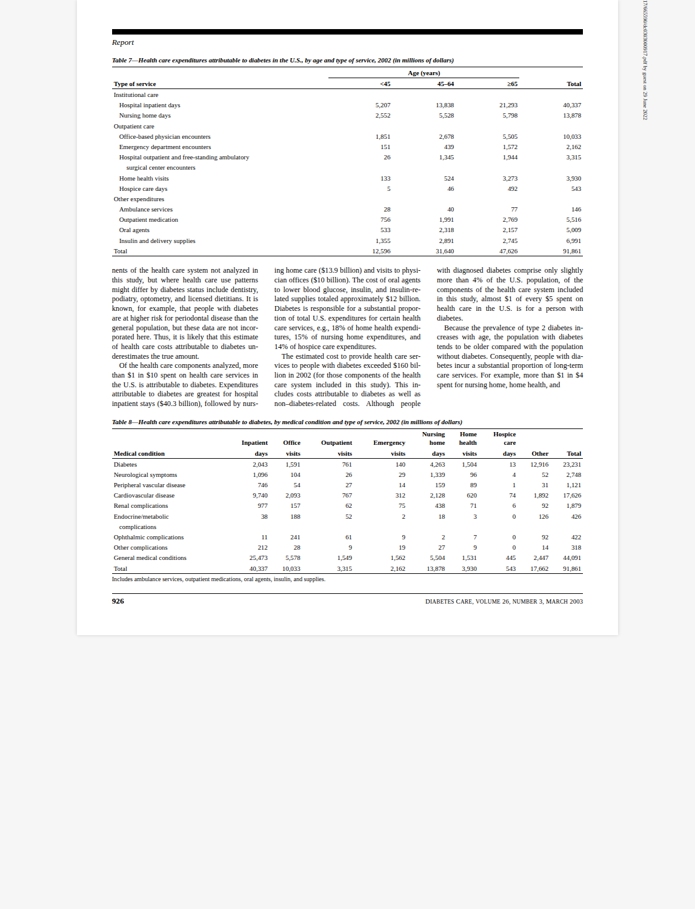Report
Downloaded from http://diabetesjournals.org/care/article-pdf/26/3/917/665590/dc0303000917.pdf by guest on 29 June 2022
Table 7—Health care expenditures attributable to diabetes in the U.S., by age and type of service, 2002 (in millions of dollars)
| | Age (years) | |
| --- | --- | --- |
| Type of service | <45 | 45–64 | ≥65 | Total |
| Institutional care | | | | |
| Hospital inpatient days | 5,207 | 13,838 | 21,293 | 40,337 |
| Nursing home days | 2,552 | 5,528 | 5,798 | 13,878 |
| Outpatient care | | | | |
| Office-based physician encounters | 1,851 | 2,678 | 5,505 | 10,033 |
| Emergency department encounters | 151 | 439 | 1,572 | 2,162 |
| Hospital outpatient and free-standing ambulatory | 26 | 1,345 | 1,944 | 3,315 |
| surgical center encounters | | | | |
| Home health visits | 133 | 524 | 3,273 | 3,930 |
| Hospice care days | 5 | 46 | 492 | 543 |
| Other expenditures | | | | |
| Ambulance services | 28 | 40 | 77 | 146 |
| Outpatient medication | 756 | 1,991 | 2,769 | 5,516 |
| Oral agents | 533 | 2,318 | 2,157 | 5,009 |
| Insulin and delivery supplies | 1,355 | 2,891 | 2,745 | 6,991 |
| Total | 12,596 | 31,640 | 47,626 | 91,861 |
nents of the health care system not analyzed in this study, but where health care use patterns might differ by diabetes status include dentistry, podiatry, optometry, and licensed dietitians. It is known, for example, that people with diabetes are at higher risk for periodontal disease than the general population, but these data are not incorporated here. Thus, it is likely that this estimate of health care costs attributable to diabetes underestimates the true amount.
Of the health care components analyzed, more than $1 in $10 spent on health care services in the U.S. is attributable to diabetes. Expenditures attributable to diabetes are greatest for hospital inpatient stays ($40.3 billion), followed by nursing home care ($13.9 billion) and visits to physician offices ($10 billion). The cost of oral agents to lower blood glucose, insulin, and insulin-related supplies totaled approximately $12 billion. Diabetes is responsible for a substantial proportion of total U.S. expenditures for certain health care services, e.g., 18% of home health expenditures, 15% of nursing home expenditures, and 14% of hospice care expenditures.
The estimated cost to provide health care services to people with diabetes exceeded $160 billion in 2002 (for those components of the health care system included in this study). This includes costs attributable to diabetes as well as non–diabetes-related costs. Although people with diagnosed diabetes comprise only slightly more than 4% of the U.S. population, of the components of the health care system included in this study, almost $1 of every $5 spent on health care in the U.S. is for a person with diabetes.
Because the prevalence of type 2 diabetes increases with age, the population with diabetes tends to be older compared with the population without diabetes. Consequently, people with diabetes incur a substantial proportion of long-term care services. For example, more than $1 in $4 spent for nursing home, home health, and
Table 8—Health care expenditures attributable to diabetes, by medical condition and type of service, 2002 (in millions of dollars)
| | Inpatient | Office | Outpatient | Emergency | Nursing home | Home health | Hospice care | | |
| --- | --- | --- | --- | --- | --- | --- | --- | --- | --- |
| Medical condition | days | visits | visits | visits | days | visits | days | Other | Total |
| Diabetes | 2,043 | 1,591 | 761 | 140 | 4,263 | 1,504 | 13 | 12,916 | 23,231 |
| Neurological symptoms | 1,096 | 104 | 26 | 29 | 1,339 | 96 | 4 | 52 | 2,748 |
| Peripheral vascular disease | 746 | 54 | 27 | 14 | 159 | 89 | 1 | 31 | 1,121 |
| Cardiovascular disease | 9,740 | 2,093 | 767 | 312 | 2,128 | 620 | 74 | 1,892 | 17,626 |
| Renal complications | 977 | 157 | 62 | 75 | 438 | 71 | 6 | 92 | 1,879 |
| Endocrine/metabolic | 38 | 188 | 52 | 2 | 18 | 3 | 0 | 126 | 426 |
| complications | | | | | | | | | |
| Ophthalmic complications | 11 | 241 | 61 | 9 | 2 | 7 | 0 | 92 | 422 |
| Other complications | 212 | 28 | 9 | 19 | 27 | 9 | 0 | 14 | 318 |
| General medical conditions | 25,473 | 5,578 | 1,549 | 1,562 | 5,504 | 1,531 | 445 | 2,447 | 44,091 |
| Total | 40,337 | 10,033 | 3,315 | 2,162 | 13,878 | 3,930 | 543 | 17,662 | 91,861 |
Includes ambulance services, outpatient medications, oral agents, insulin, and supplies.
926
DIABETES CARE, VOLUME 26, NUMBER 3, MARCH 2003